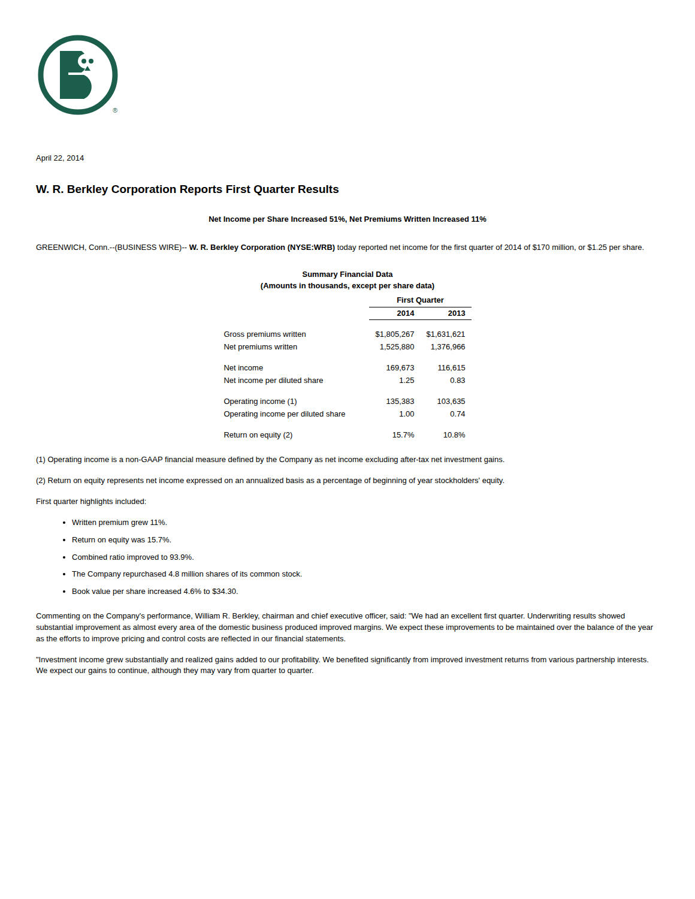®
April 22, 2014
W. R. Berkley Corporation Reports First Quarter Results
Net Income per Share Increased 51%, Net Premiums Written Increased 11%
GREENWICH, Conn.--(BUSINESS WIRE)-- W. R. Berkley Corporation (NYSE:WRB) today reported net income for the first quarter of 2014 of $170 million, or $1.25 per share.
Summary Financial Data (Amounts in thousands, except per share data)
| | First Quarter |
| | 2014 | 2013 |
| Gross premiums written | $1,805,267 | $1,631,621 |
| Net premiums written | 1,525,880 | 1,376,966 |
| Net income | 169,673 | 116,615 |
| Net income per diluted share | 1.25 | 0.83 |
| Operating income (1) | 135,383 | 103,635 |
| Operating income per diluted share | 1.00 | 0.74 |
| Return on equity (2) | 15.7% | 10.8% |
(1) Operating income is a non-GAAP financial measure defined by the Company as net income excluding after-tax net investment gains.
(2) Return on equity represents net income expressed on an annualized basis as a percentage of beginning of year stockholders' equity.
First quarter highlights included:
Written premium grew 11%.
Return on equity was 15.7%.
Combined ratio improved to 93.9%.
The Company repurchased 4.8 million shares of its common stock.
Book value per share increased 4.6% to $34.30.
Commenting on the Company's performance, William R. Berkley, chairman and chief executive officer, said: "We had an excellent first quarter. Underwriting results showed substantial improvement as almost every area of the domestic business produced improved margins. We expect these improvements to be maintained over the balance of the year as the efforts to improve pricing and control costs are reflected in our financial statements.
"Investment income grew substantially and realized gains added to our profitability. We benefited significantly from improved investment returns from various partnership interests. We expect our gains to continue, although they may vary from quarter to quarter.